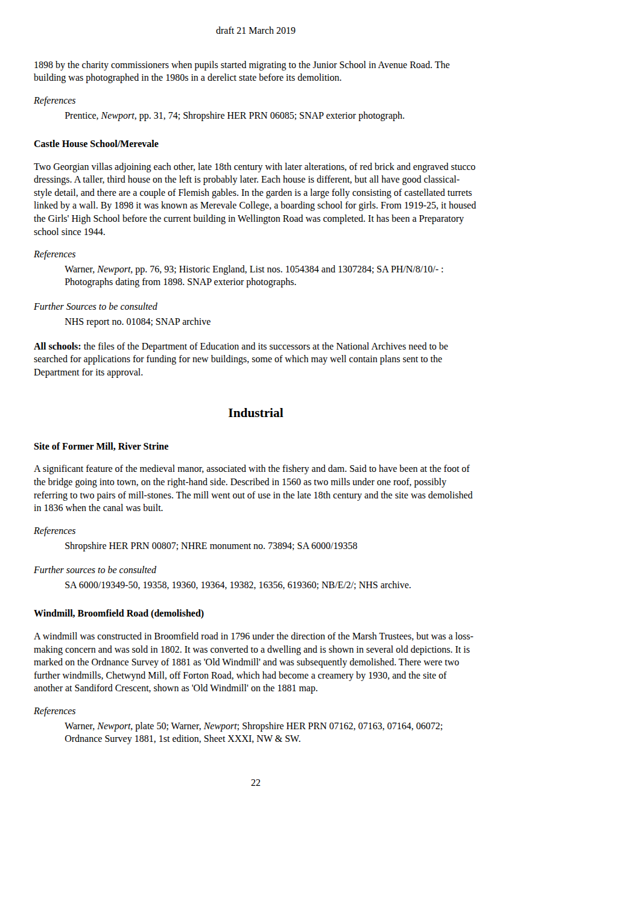draft 21 March 2019
1898 by the charity commissioners when pupils started migrating to the Junior School in Avenue Road. The building was photographed in the 1980s in a derelict state before its demolition.
References
Prentice, Newport, pp. 31, 74; Shropshire HER PRN 06085; SNAP exterior photograph.
Castle House School/Merevale
Two Georgian villas adjoining each other, late 18th century with later alterations, of red brick and engraved stucco dressings. A taller, third house on the left is probably later. Each house is different, but all have good classical-style detail, and there are a couple of Flemish gables. In the garden is a large folly consisting of castellated turrets linked by a wall. By 1898 it was known as Merevale College, a boarding school for girls. From 1919-25, it housed the Girls' High School before the current building in Wellington Road was completed. It has been a Preparatory school since 1944.
References
Warner, Newport, pp. 76, 93; Historic England, List nos. 1054384 and 1307284; SA PH/N/8/10/- : Photographs dating from 1898. SNAP exterior photographs.
Further Sources to be consulted
NHS report no. 01084; SNAP archive
All schools: the files of the Department of Education and its successors at the National Archives need to be searched for applications for funding for new buildings, some of which may well contain plans sent to the Department for its approval.
Industrial
Site of Former Mill, River Strine
A significant feature of the medieval manor, associated with the fishery and dam. Said to have been at the foot of the bridge going into town, on the right-hand side. Described in 1560 as two mills under one roof, possibly referring to two pairs of mill-stones. The mill went out of use in the late 18th century and the site was demolished in 1836 when the canal was built.
References
Shropshire HER PRN 00807; NHRE monument no. 73894; SA 6000/19358
Further sources to be consulted
SA 6000/19349-50, 19358, 19360, 19364, 19382, 16356, 619360; NB/E/2/; NHS archive.
Windmill, Broomfield Road (demolished)
A windmill was constructed in Broomfield road in 1796 under the direction of the Marsh Trustees, but was a loss-making concern and was sold in 1802. It was converted to a dwelling and is shown in several old depictions. It is marked on the Ordnance Survey of 1881 as 'Old Windmill' and was subsequently demolished. There were two further windmills, Chetwynd Mill, off Forton Road, which had become a creamery by 1930, and the site of another at Sandiford Crescent, shown as 'Old Windmill' on the 1881 map.
References
Warner, Newport, plate 50; Warner, Newport; Shropshire HER PRN 07162, 07163, 07164, 06072; Ordnance Survey 1881, 1st edition, Sheet XXXI, NW & SW.
22